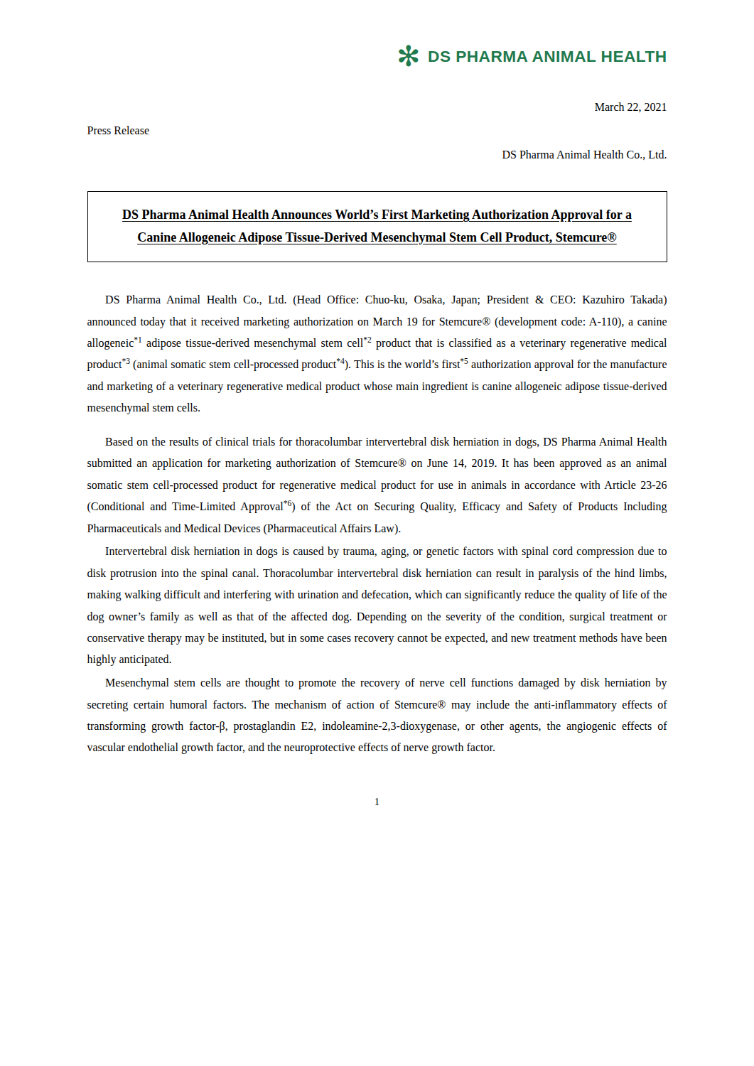✻ DS PHARMA ANIMAL HEALTH
March 22, 2021
Press Release
DS Pharma Animal Health Co., Ltd.
DS Pharma Animal Health Announces World’s First Marketing Authorization Approval for a Canine Allogeneic Adipose Tissue-Derived Mesenchymal Stem Cell Product, Stemcure®
DS Pharma Animal Health Co., Ltd. (Head Office: Chuo-ku, Osaka, Japan; President & CEO: Kazuhiro Takada) announced today that it received marketing authorization on March 19 for Stemcure® (development code: A-110), a canine allogeneic*1 adipose tissue-derived mesenchymal stem cell*2 product that is classified as a veterinary regenerative medical product*3 (animal somatic stem cell-processed product*4). This is the world’s first*5 authorization approval for the manufacture and marketing of a veterinary regenerative medical product whose main ingredient is canine allogeneic adipose tissue-derived mesenchymal stem cells.
Based on the results of clinical trials for thoracolumbar intervertebral disk herniation in dogs, DS Pharma Animal Health submitted an application for marketing authorization of Stemcure® on June 14, 2019. It has been approved as an animal somatic stem cell-processed product for regenerative medical product for use in animals in accordance with Article 23-26 (Conditional and Time-Limited Approval*6) of the Act on Securing Quality, Efficacy and Safety of Products Including Pharmaceuticals and Medical Devices (Pharmaceutical Affairs Law).
Intervertebral disk herniation in dogs is caused by trauma, aging, or genetic factors with spinal cord compression due to disk protrusion into the spinal canal. Thoracolumbar intervertebral disk herniation can result in paralysis of the hind limbs, making walking difficult and interfering with urination and defecation, which can significantly reduce the quality of life of the dog owner’s family as well as that of the affected dog. Depending on the severity of the condition, surgical treatment or conservative therapy may be instituted, but in some cases recovery cannot be expected, and new treatment methods have been highly anticipated.
Mesenchymal stem cells are thought to promote the recovery of nerve cell functions damaged by disk herniation by secreting certain humoral factors. The mechanism of action of Stemcure® may include the anti-inflammatory effects of transforming growth factor-β, prostaglandin E2, indoleamine-2,3-dioxygenase, or other agents, the angiogenic effects of vascular endothelial growth factor, and the neuroprotective effects of nerve growth factor.
1